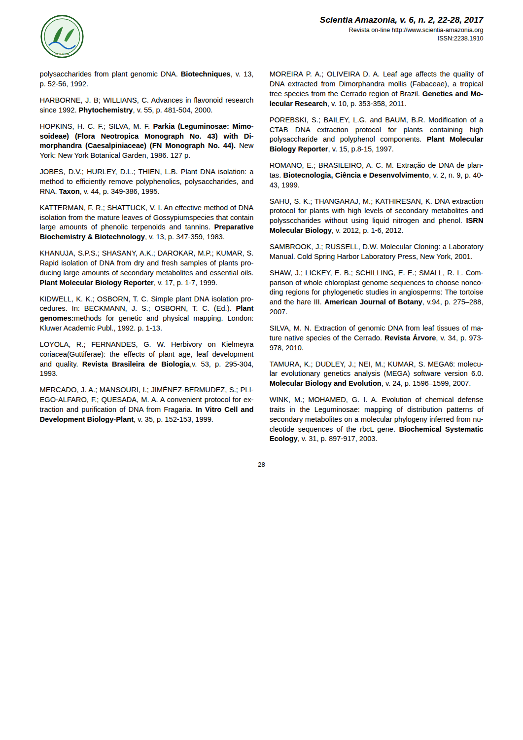Emblema circular Scientia Amazonia SCIENTIA
Scientia Amazonia, v. 6, n. 2, 22-28, 2017
Revista on-line http://www.scientia-amazonia.org
ISSN:2238.1910
polysaccharides from plant genomic DNA. Biotechniques, v. 13, p. 52-56, 1992.
HARBORNE, J. B; WILLIANS, C. Advances in flavonoid research since 1992. Phytochemistry, v. 55, p. 481-504, 2000.
HOPKINS, H. C. F.; SILVA, M. F. Parkia (Leguminosae: Mimosoideae) (Flora Neotropica Monograph No. 43) with Dimorphandra (Caesalpiniaceae) (FN Monograph No. 44). New York: New York Botanical Garden, 1986. 127 p.
JOBES, D.V.; HURLEY, D.L.; THIEN, L.B. Plant DNA isolation: a method to efficiently remove polyphenolics, polysaccharides, and RNA. Taxon, v. 44, p. 349-386, 1995.
KATTERMAN, F. R.; SHATTUCK, V. I. An effective method of DNA isolation from the mature leaves of Gossypiumspecies that contain large amounts of phenolic terpenoids and tannins. Preparative Biochemistry & Biotechnology, v. 13, p. 347-359, 1983.
KHANUJA, S.P.S.; SHASANY, A.K.; DAROKAR, M.P.; KUMAR, S. Rapid isolation of DNA from dry and fresh samples of plants producing large amounts of secondary metabolites and essential oils. Plant Molecular Biology Reporter, v. 17, p. 1-7, 1999.
KIDWELL, K. K.; OSBORN, T. C. Simple plant DNA isolation procedures. In: BECKMANN, J. S.; OSBORN, T. C. (Ed.). Plant genomes: methods for genetic and physical mapping. London: Kluwer Academic Publ., 1992. p. 1-13.
LOYOLA, R.; FERNANDES, G. W. Herbivory on Kielmeyra coriacea(Guttiferae): the effects of plant age, leaf development and quality. Revista Brasileira de Biologia,v. 53, p. 295-304, 1993.
MERCADO, J. A.; MANSOURI, I.; JIMÉNEZ-BERMUDEZ, S.; PLIEGO-ALFARO, F.; QUESADA, M. A. A convenient protocol for extraction and purification of DNA from Fragaria. In Vitro Cell and Development Biology-Plant, v. 35, p. 152-153, 1999.
MOREIRA P. A.; OLIVEIRA D. A. Leaf age affects the quality of DNA extracted from Dimorphandra mollis (Fabaceae), a tropical tree species from the Cerrado region of Brazil. Genetics and Molecular Research, v. 10, p. 353-358, 2011.
POREBSKI, S.; BAILEY, L.G. and BAUM, B.R. Modification of a CTAB DNA extraction protocol for plants containing high polysaccharide and polyphenol components. Plant Molecular Biology Reporter, v. 15, p.8-15, 1997.
ROMANO, E.; BRASILEIRO, A. C. M. Extração de DNA de plantas. Biotecnologia, Ciência e Desenvolvimento, v. 2, n. 9, p. 40-43, 1999.
SAHU, S. K.; THANGARAJ, M.; KATHIRESAN, K. DNA extraction protocol for plants with high levels of secondary metabolites and polyssccharides without using liquid nitrogen and phenol. ISRN Molecular Biology, v. 2012, p. 1-6, 2012.
SAMBROOK, J.; RUSSELL, D.W. Molecular Cloning: a Laboratory Manual. Cold Spring Harbor Laboratory Press, New York, 2001.
SHAW, J.; LICKEY, E. B.; SCHILLING, E. E.; SMALL, R. L. Comparison of whole chloroplast genome sequences to choose noncoding regions for phylogenetic studies in angiosperms: The tortoise and the hare III. American Journal of Botany, v.94, p. 275–288, 2007.
SILVA, M. N. Extraction of genomic DNA from leaf tissues of mature native species of the Cerrado. Revista Árvore, v. 34, p. 973-978, 2010.
TAMURA, K.; DUDLEY, J.; NEI, M.; KUMAR, S. MEGA6: molecular evolutionary genetics analysis (MEGA) software version 6.0. Molecular Biology and Evolution, v. 24, p. 1596–1599, 2007.
WINK, M.; MOHAMED, G. I. A. Evolution of chemical defense traits in the Leguminosae: mapping of distribution patterns of secondary metabolites on a molecular phylogeny inferred from nucleotide sequences of the rbcL gene. Biochemical Systematic Ecology, v. 31, p. 897-917, 2003.
28